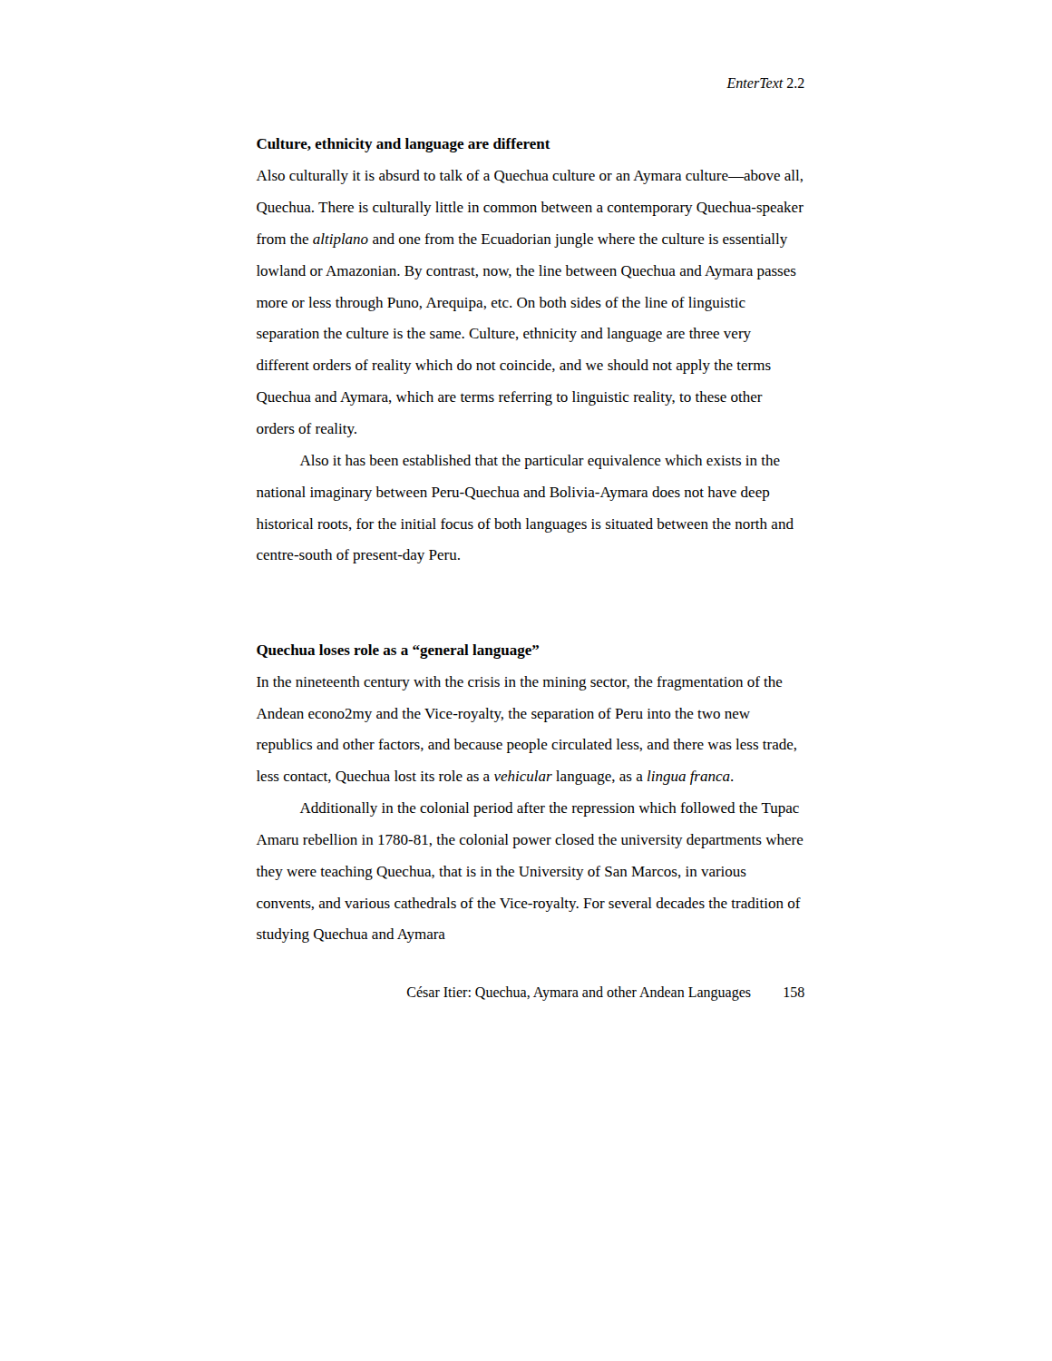EnterText 2.2
Culture, ethnicity and language are different
Also culturally it is absurd to talk of a Quechua culture or an Aymara culture—above all, Quechua. There is culturally little in common between a contemporary Quechua-speaker from the altiplano and one from the Ecuadorian jungle where the culture is essentially lowland or Amazonian. By contrast, now, the line between Quechua and Aymara passes more or less through Puno, Arequipa, etc. On both sides of the line of linguistic separation the culture is the same. Culture, ethnicity and language are three very different orders of reality which do not coincide, and we should not apply the terms Quechua and Aymara, which are terms referring to linguistic reality, to these other orders of reality.
Also it has been established that the particular equivalence which exists in the national imaginary between Peru-Quechua and Bolivia-Aymara does not have deep historical roots, for the initial focus of both languages is situated between the north and centre-south of present-day Peru.
Quechua loses role as a “general language”
In the nineteenth century with the crisis in the mining sector, the fragmentation of the Andean econo2my and the Vice-royalty, the separation of Peru into the two new republics and other factors, and because people circulated less, and there was less trade, less contact, Quechua lost its role as a vehicular language, as a lingua franca.
Additionally in the colonial period after the repression which followed the Tupac Amaru rebellion in 1780-81, the colonial power closed the university departments where they were teaching Quechua, that is in the University of San Marcos, in various convents, and various cathedrals of the Vice-royalty. For several decades the tradition of studying Quechua and Aymara
César Itier: Quechua, Aymara and other Andean Languages158